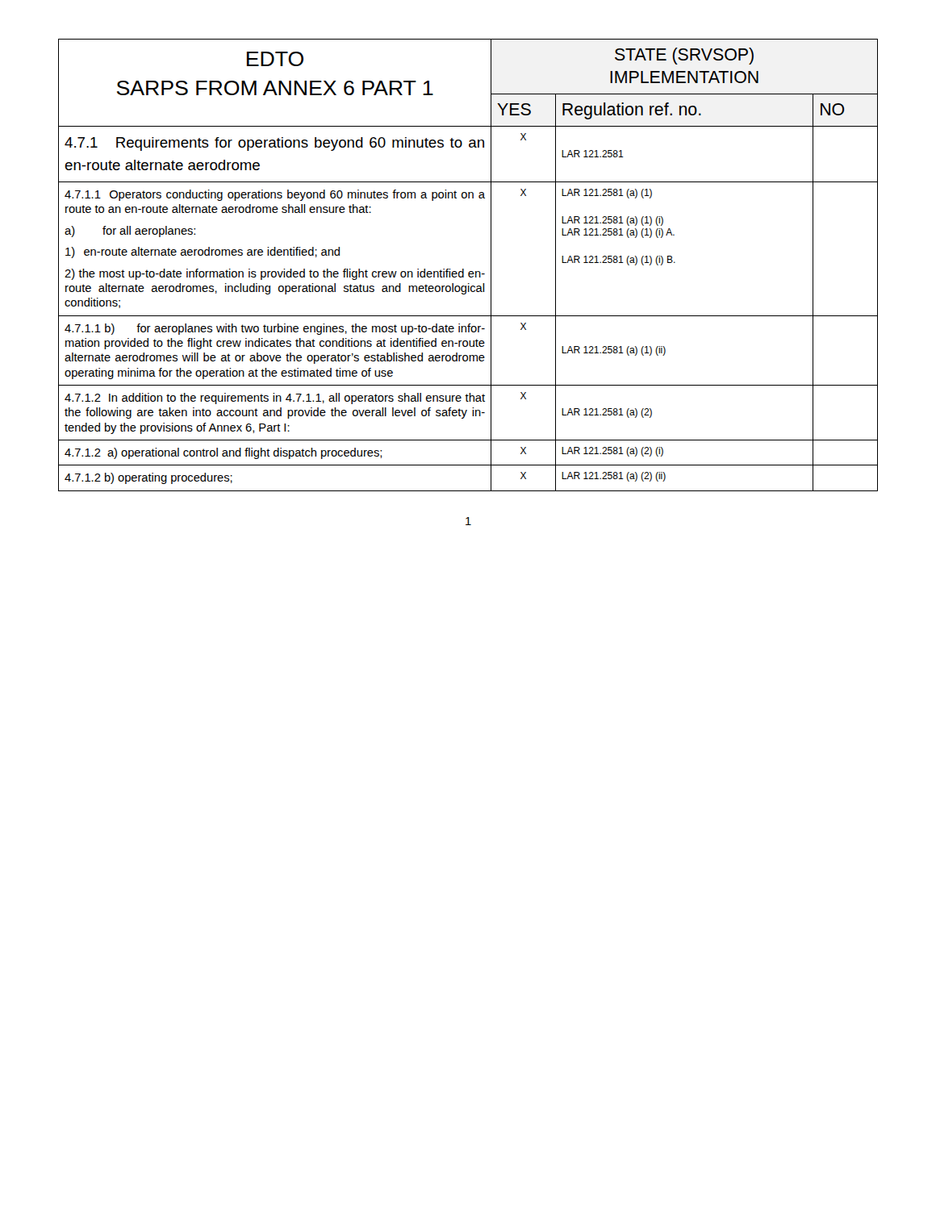| EDTO SARPS FROM ANNEX 6 PART 1 | STATE (SRVSOP) IMPLEMENTATION |
| --- | --- |
| YES | Regulation ref. no. | NO |
| 4.7.1 Requirements for operations beyond 60 minutes to an en-route alternate aerodrome | X | LAR 121.2581 | |
| 4.7.1.1 Operators conducting operations beyond 60 minutes from a point on a route to an en-route alternate aerodrome shall ensure that: a) for all aeroplanes: 1) en-route alternate aerodromes are identified; and 2) the most up-to-date information is provided to the flight crew on identified en-route alternate aerodromes, including operational status and meteorological conditions; | X | LAR 121.2581 (a) (1) LAR 121.2581 (a) (1) (i) LAR 121.2581 (a) (1) (i) A. LAR 121.2581 (a) (1) (i) B. | |
| 4.7.1.1 b) for aeroplanes with two turbine engines, the most up-to-date information provided to the flight crew indicates that conditions at identified en-route alternate aerodromes will be at or above the operator’s established aerodrome operating minima for the operation at the estimated time of use | X | LAR 121.2581 (a) (1) (ii) | |
| 4.7.1.2 In addition to the requirements in 4.7.1.1, all operators shall ensure that the following are taken into account and provide the overall level of safety intended by the provisions of Annex 6, Part I: | X | LAR 121.2581 (a) (2) | |
| 4.7.1.2 a) operational control and flight dispatch procedures; | X | LAR 121.2581 (a) (2) (i) | |
| 4.7.1.2 b) operating procedures; | X | LAR 121.2581 (a) (2) (ii) | |
1